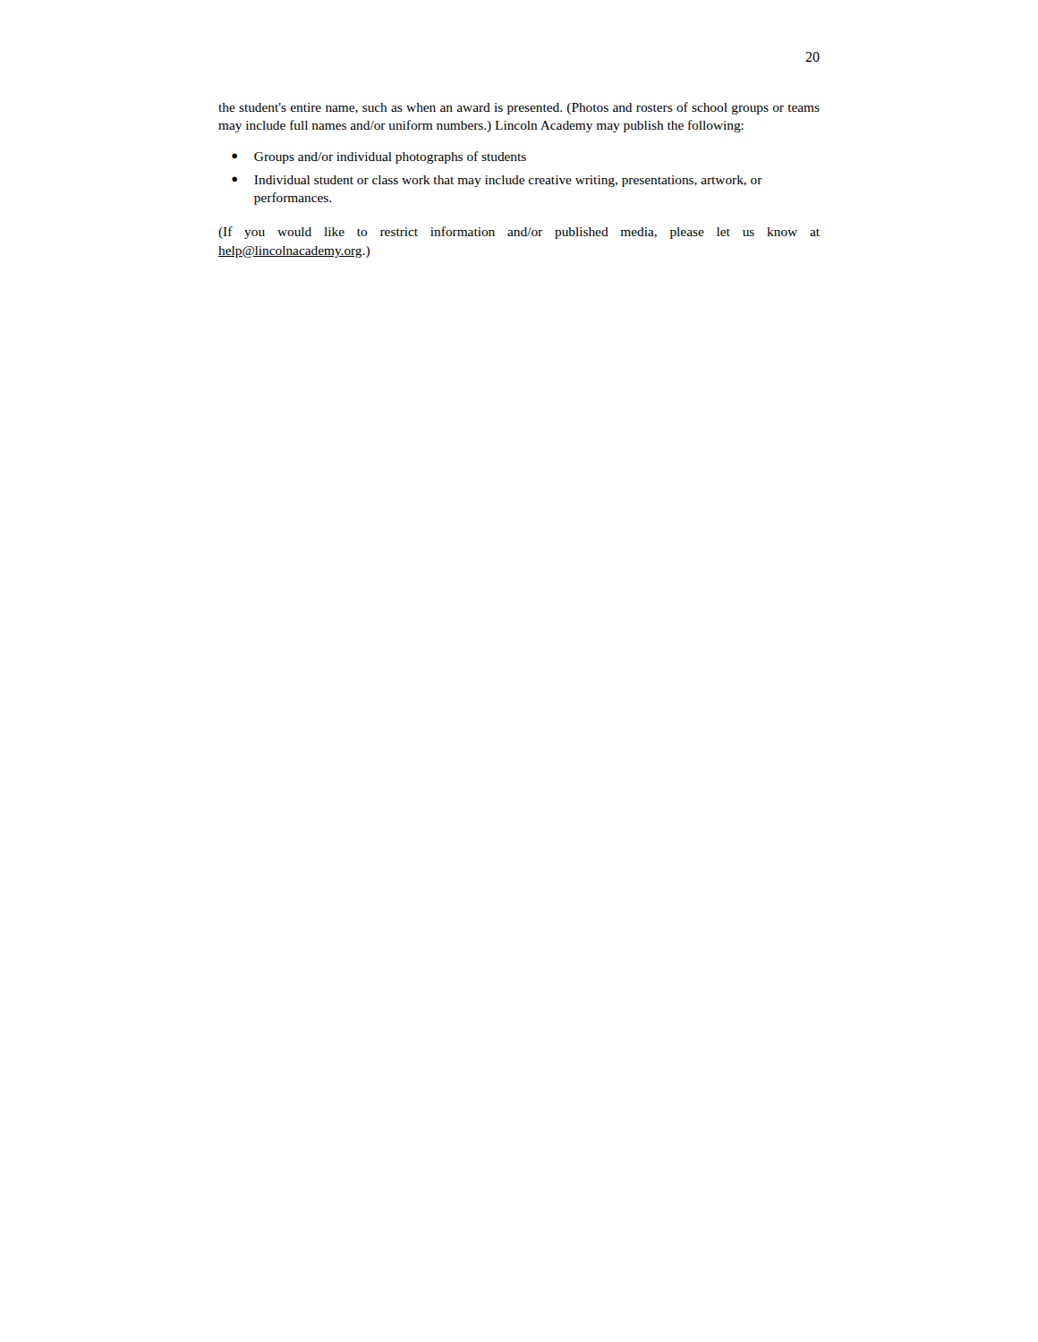20
the student's entire name, such as when an award is presented. (Photos and rosters of school groups or teams may include full names and/or uniform numbers.) Lincoln Academy may publish the following:
Groups and/or individual photographs of students
Individual student or class work that may include creative writing, presentations, artwork, or performances.
(If you would like to restrict information and/or published media, please let us know at help@lincolnacademy.org.)